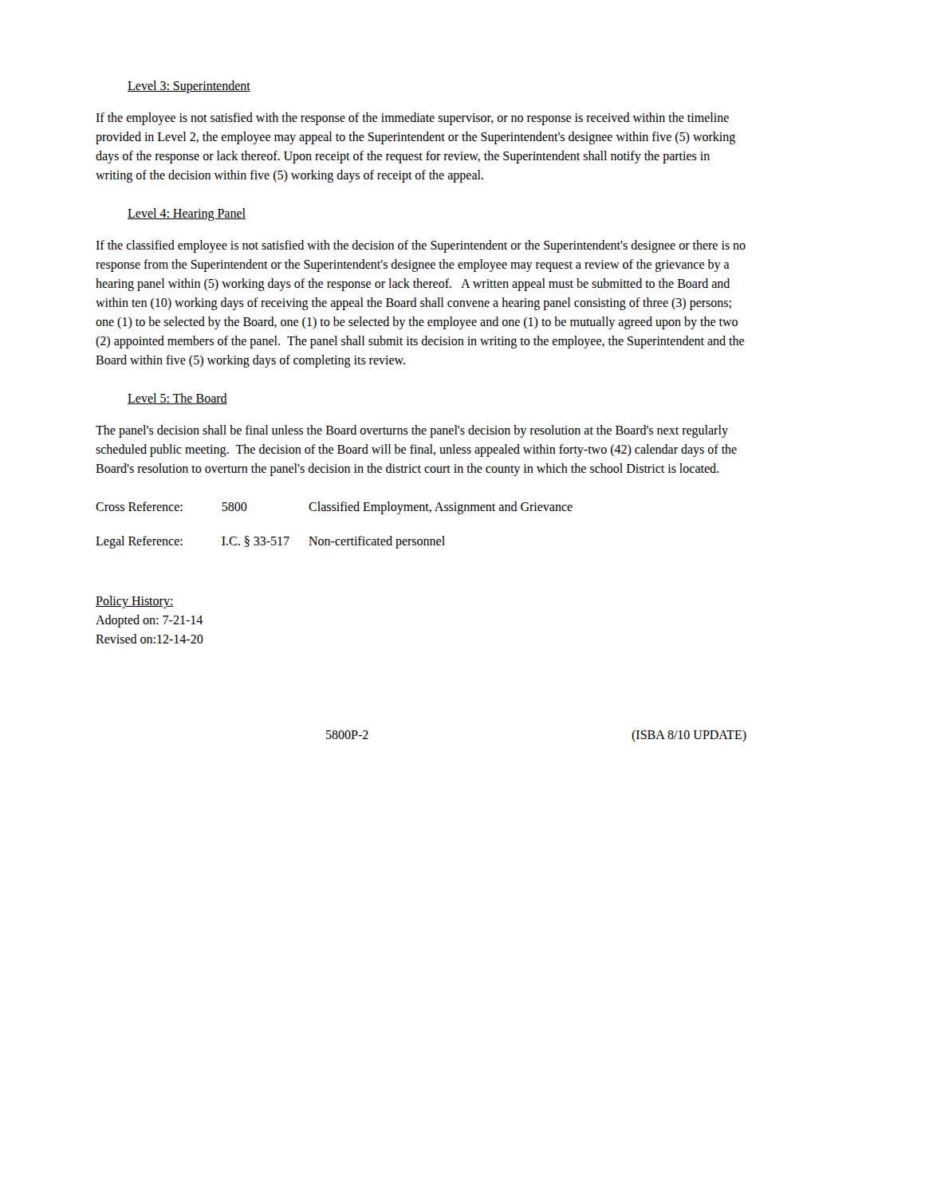Level 3: Superintendent
If the employee is not satisfied with the response of the immediate supervisor, or no response is received within the timeline provided in Level 2, the employee may appeal to the Superintendent or the Superintendent's designee within five (5) working days of the response or lack thereof. Upon receipt of the request for review, the Superintendent shall notify the parties in writing of the decision within five (5) working days of receipt of the appeal.
Level 4: Hearing Panel
If the classified employee is not satisfied with the decision of the Superintendent or the Superintendent's designee or there is no response from the Superintendent or the Superintendent's designee the employee may request a review of the grievance by a hearing panel within (5) working days of the response or lack thereof. A written appeal must be submitted to the Board and within ten (10) working days of receiving the appeal the Board shall convene a hearing panel consisting of three (3) persons; one (1) to be selected by the Board, one (1) to be selected by the employee and one (1) to be mutually agreed upon by the two (2) appointed members of the panel. The panel shall submit its decision in writing to the employee, the Superintendent and the Board within five (5) working days of completing its review.
Level 5: The Board
The panel's decision shall be final unless the Board overturns the panel's decision by resolution at the Board's next regularly scheduled public meeting. The decision of the Board will be final, unless appealed within forty-two (42) calendar days of the Board's resolution to overturn the panel's decision in the district court in the county in which the school District is located.
| Cross Reference: | 5800 | Classified Employment, Assignment and Grievance |
| Legal Reference: | I.C. § 33-517 | Non-certificated personnel |
Policy History:
Adopted on: 7-21-14
Revised on:12-14-20
5800P-2 (ISBA 8/10 UPDATE)